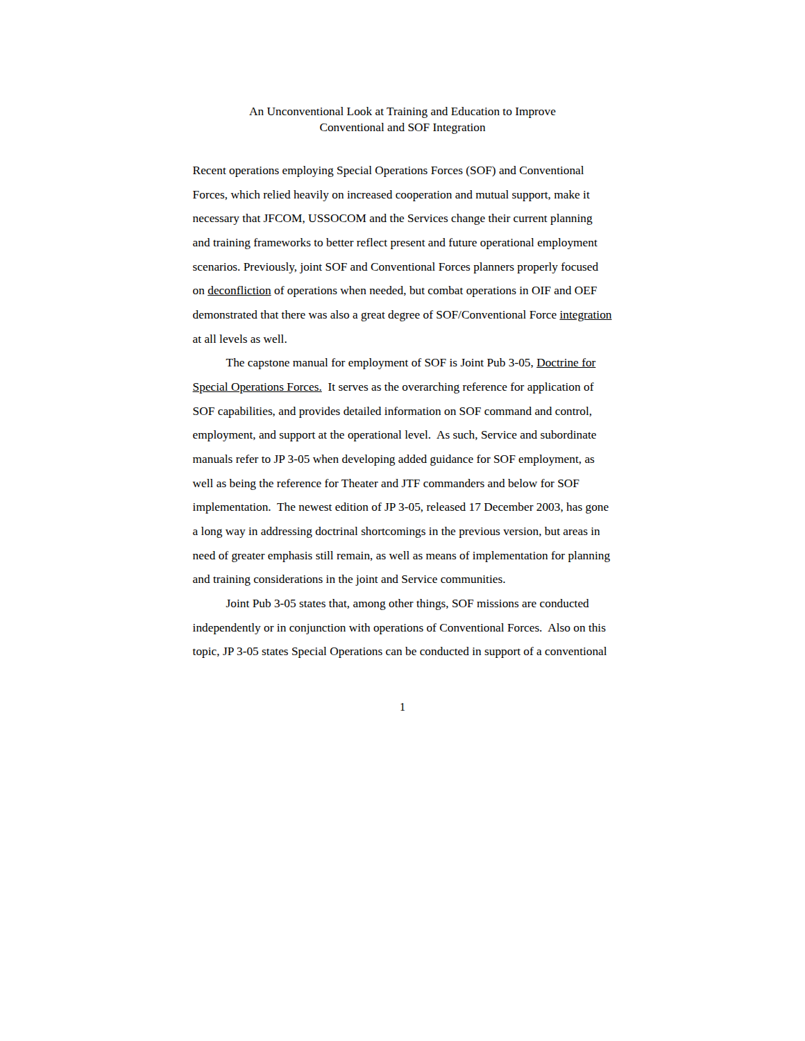An Unconventional Look at Training and Education to Improve
Conventional and SOF Integration
Recent operations employing Special Operations Forces (SOF) and Conventional Forces, which relied heavily on increased cooperation and mutual support, make it necessary that JFCOM, USSOCOM and the Services change their current planning and training frameworks to better reflect present and future operational employment scenarios. Previously, joint SOF and Conventional Forces planners properly focused on deconfliction of operations when needed, but combat operations in OIF and OEF demonstrated that there was also a great degree of SOF/Conventional Force integration at all levels as well.
The capstone manual for employment of SOF is Joint Pub 3-05, Doctrine for Special Operations Forces. It serves as the overarching reference for application of SOF capabilities, and provides detailed information on SOF command and control, employment, and support at the operational level. As such, Service and subordinate manuals refer to JP 3-05 when developing added guidance for SOF employment, as well as being the reference for Theater and JTF commanders and below for SOF implementation. The newest edition of JP 3-05, released 17 December 2003, has gone a long way in addressing doctrinal shortcomings in the previous version, but areas in need of greater emphasis still remain, as well as means of implementation for planning and training considerations in the joint and Service communities.
Joint Pub 3-05 states that, among other things, SOF missions are conducted independently or in conjunction with operations of Conventional Forces. Also on this topic, JP 3-05 states Special Operations can be conducted in support of a conventional
1